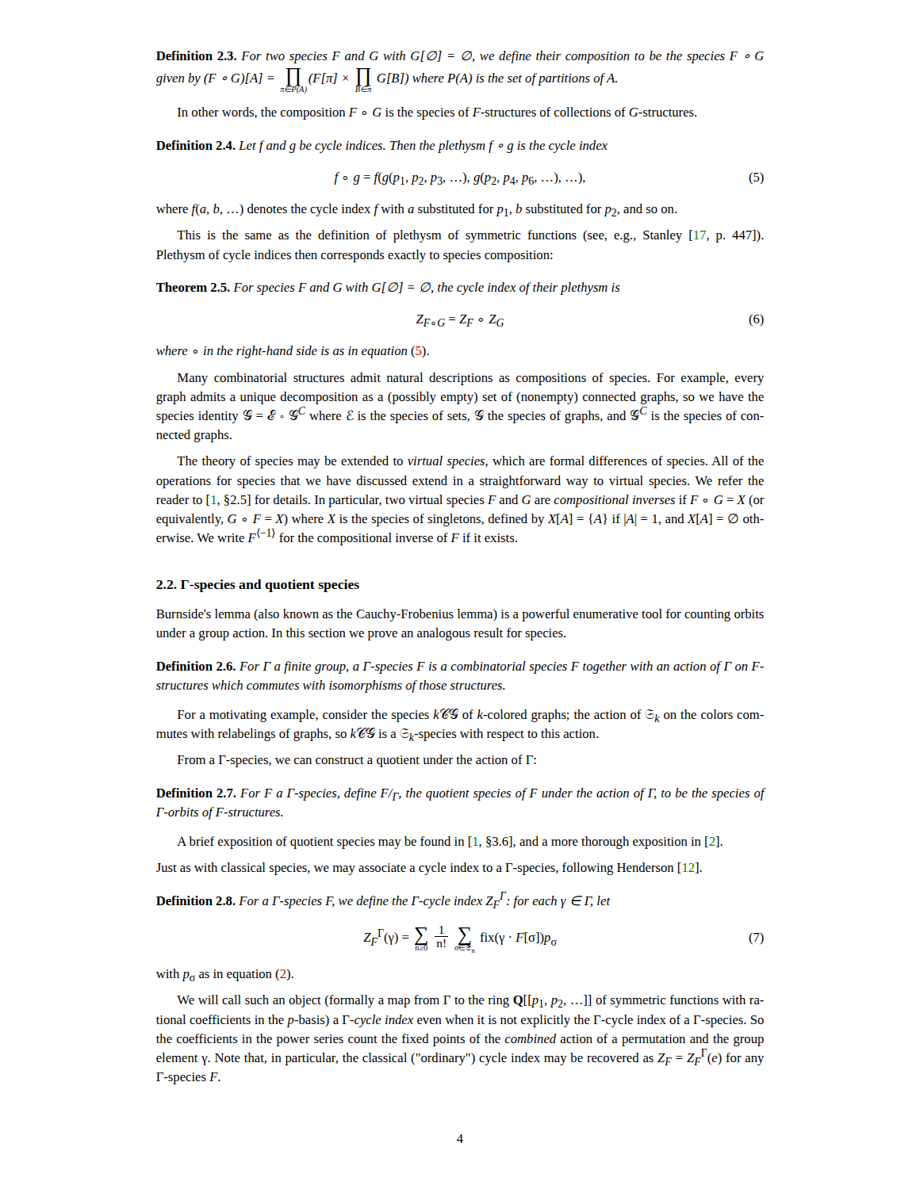Definition 2.3. For two species F and G with G[∅] = ∅, we define their composition to be the species F ∘ G given by (F ∘ G)[A] = ∏π∈P(A)(F[π] × ∏B∈π G[B]) where P(A) is the set of partitions of A.
In other words, the composition F ∘ G is the species of F-structures of collections of G-structures.
Definition 2.4. Let f and g be cycle indices. Then the plethysm f ∘ g is the cycle index
f ∘ g = f(g(p1, p2, p3, …), g(p2, p4, p6, …), …), (5)
where f(a, b, …) denotes the cycle index f with a substituted for p1, b substituted for p2, and so on.
This is the same as the definition of plethysm of symmetric functions (see, e.g., Stanley [17, p. 447]). Plethysm of cycle indices then corresponds exactly to species composition:
Theorem 2.5. For species F and G with G[∅] = ∅, the cycle index of their plethysm is
ZF∘G = ZF ∘ ZG (6)
where ∘ in the right-hand side is as in equation (5).
Many combinatorial structures admit natural descriptions as compositions of species. For example, every graph admits a unique decomposition as a (possibly empty) set of (nonempty) connected graphs, so we have the species identity 𝒢 = ℰ ∘ 𝒢C where ℰ is the species of sets, 𝒢 the species of graphs, and 𝒢C is the species of connected graphs.
The theory of species may be extended to virtual species, which are formal differences of species. All of the operations for species that we have discussed extend in a straightforward way to virtual species. We refer the reader to [1, §2.5] for details. In particular, two virtual species F and G are compositional inverses if F ∘ G = X (or equivalently, G ∘ F = X) where X is the species of singletons, defined by X[A] = {A} if |A| = 1, and X[A] = ∅ otherwise. We write F⟨−1⟩ for the compositional inverse of F if it exists.
2.2. Γ-species and quotient species
Burnside's lemma (also known as the Cauchy-Frobenius lemma) is a powerful enumerative tool for counting orbits under a group action. In this section we prove an analogous result for species.
Definition 2.6. For Γ a finite group, a Γ-species F is a combinatorial species F together with an action of Γ on F-structures which commutes with isomorphisms of those structures.
For a motivating example, consider the species k 𝒞𝒢 of k-colored graphs; the action of 𝔖k on the colors commutes with relabelings of graphs, so k 𝒞𝒢 is a 𝔖k-species with respect to this action.
From a Γ-species, we can construct a quotient under the action of Γ:
Definition 2.7. For F a Γ-species, define F/Γ, the quotient species of F under the action of Γ, to be the species of Γ-orbits of F-structures.
A brief exposition of quotient species may be found in [1, §3.6], and a more thorough exposition in [2].
Just as with classical species, we may associate a cycle index to a Γ-species, following Henderson [12].
Definition 2.8. For a Γ-species F, we define the Γ-cycle index ZFΓ: for each γ ∈ Γ, let
ZFΓ(γ) = ∑n≥0 1 n! ∑σ∈𝔖n fix(γ · F[σ])pσ (7)
with pσ as in equation (2).
We will call such an object (formally a map from Γ to the ring Q[[p1, p2, …]] of symmetric functions with rational coefficients in the p-basis) a Γ-cycle index even when it is not explicitly the Γ-cycle index of a Γ-species. So the coefficients in the power series count the fixed points of the combined action of a permutation and the group element γ. Note that, in particular, the classical ("ordinary") cycle index may be recovered as ZF = ZFΓ(e) for any Γ-species F.
4